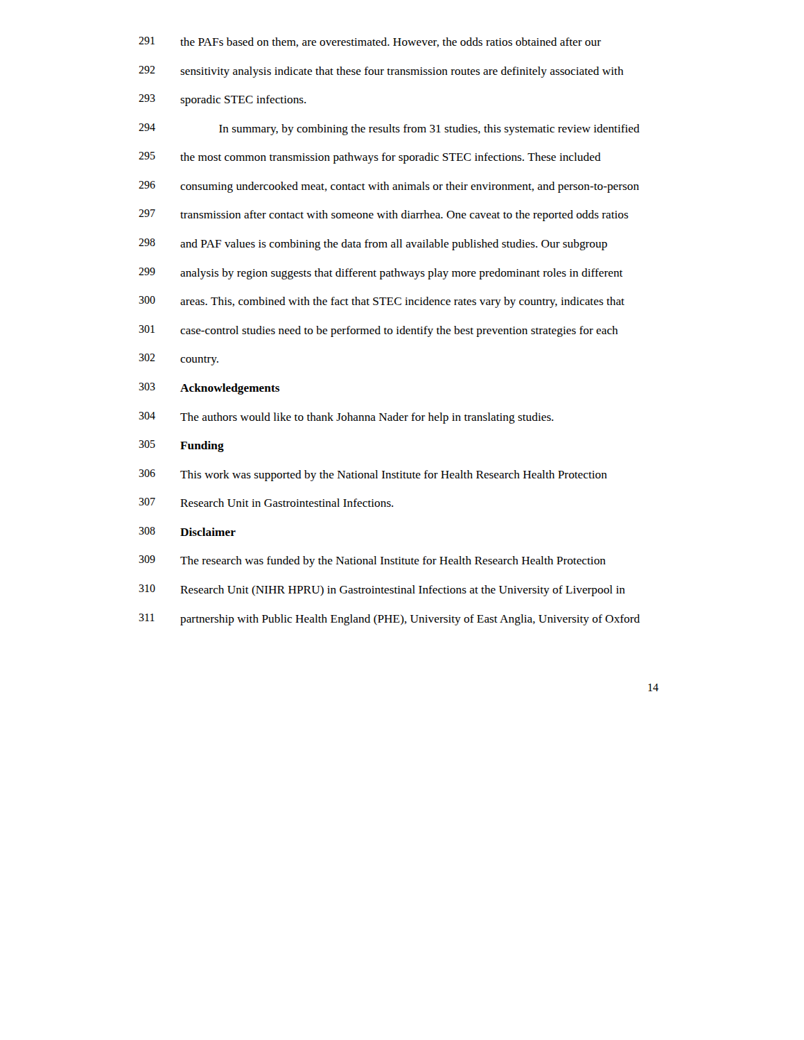291 the PAFs based on them, are overestimated. However, the odds ratios obtained after our
292 sensitivity analysis indicate that these four transmission routes are definitely associated with
293 sporadic STEC infections.
294 In summary, by combining the results from 31 studies, this systematic review identified
295 the most common transmission pathways for sporadic STEC infections. These included
296 consuming undercooked meat, contact with animals or their environment, and person-to-person
297 transmission after contact with someone with diarrhea. One caveat to the reported odds ratios
298 and PAF values is combining the data from all available published studies. Our subgroup
299 analysis by region suggests that different pathways play more predominant roles in different
300 areas. This, combined with the fact that STEC incidence rates vary by country, indicates that
301 case-control studies need to be performed to identify the best prevention strategies for each
302 country.
303
Acknowledgements
304 The authors would like to thank Johanna Nader for help in translating studies.
305
Funding
306 This work was supported by the National Institute for Health Research Health Protection
307 Research Unit in Gastrointestinal Infections.
308
Disclaimer
309 The research was funded by the National Institute for Health Research Health Protection
310 Research Unit (NIHR HPRU) in Gastrointestinal Infections at the University of Liverpool in
311 partnership with Public Health England (PHE), University of East Anglia, University of Oxford
14